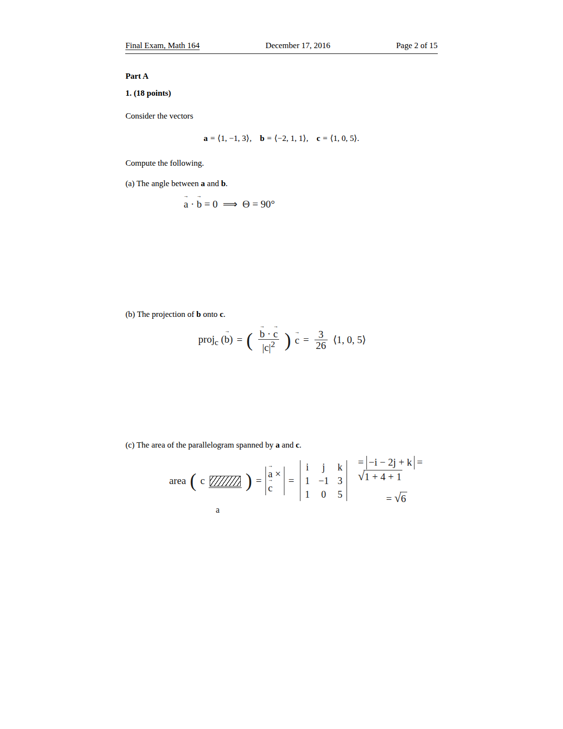Final Exam, Math 164
December 17, 2016
Page 2 of 15
Part A
1. (18 points)
Consider the vectors
a = ⟨1, −1, 3⟩, b = ⟨−2, 1, 1⟩, c = ⟨1, 0, 5⟩.
Compute the following.
(a) The angle between a and b.
a · b = 0 ⟹ Θ = 90°
(b) The projection of b onto c.
projc (b) = ( b · c |c|2 ) c = 3 26 ⟨1, 0, 5⟩
(c) The area of the parallelogram spanned by a and c.
area ( c ) = a × c =
| i | j | k |
| 1 | −1 | 3 |
| 1 | 0 | 5 |
= −i − 2j + k = 1 + 4 + 1 = 6 a